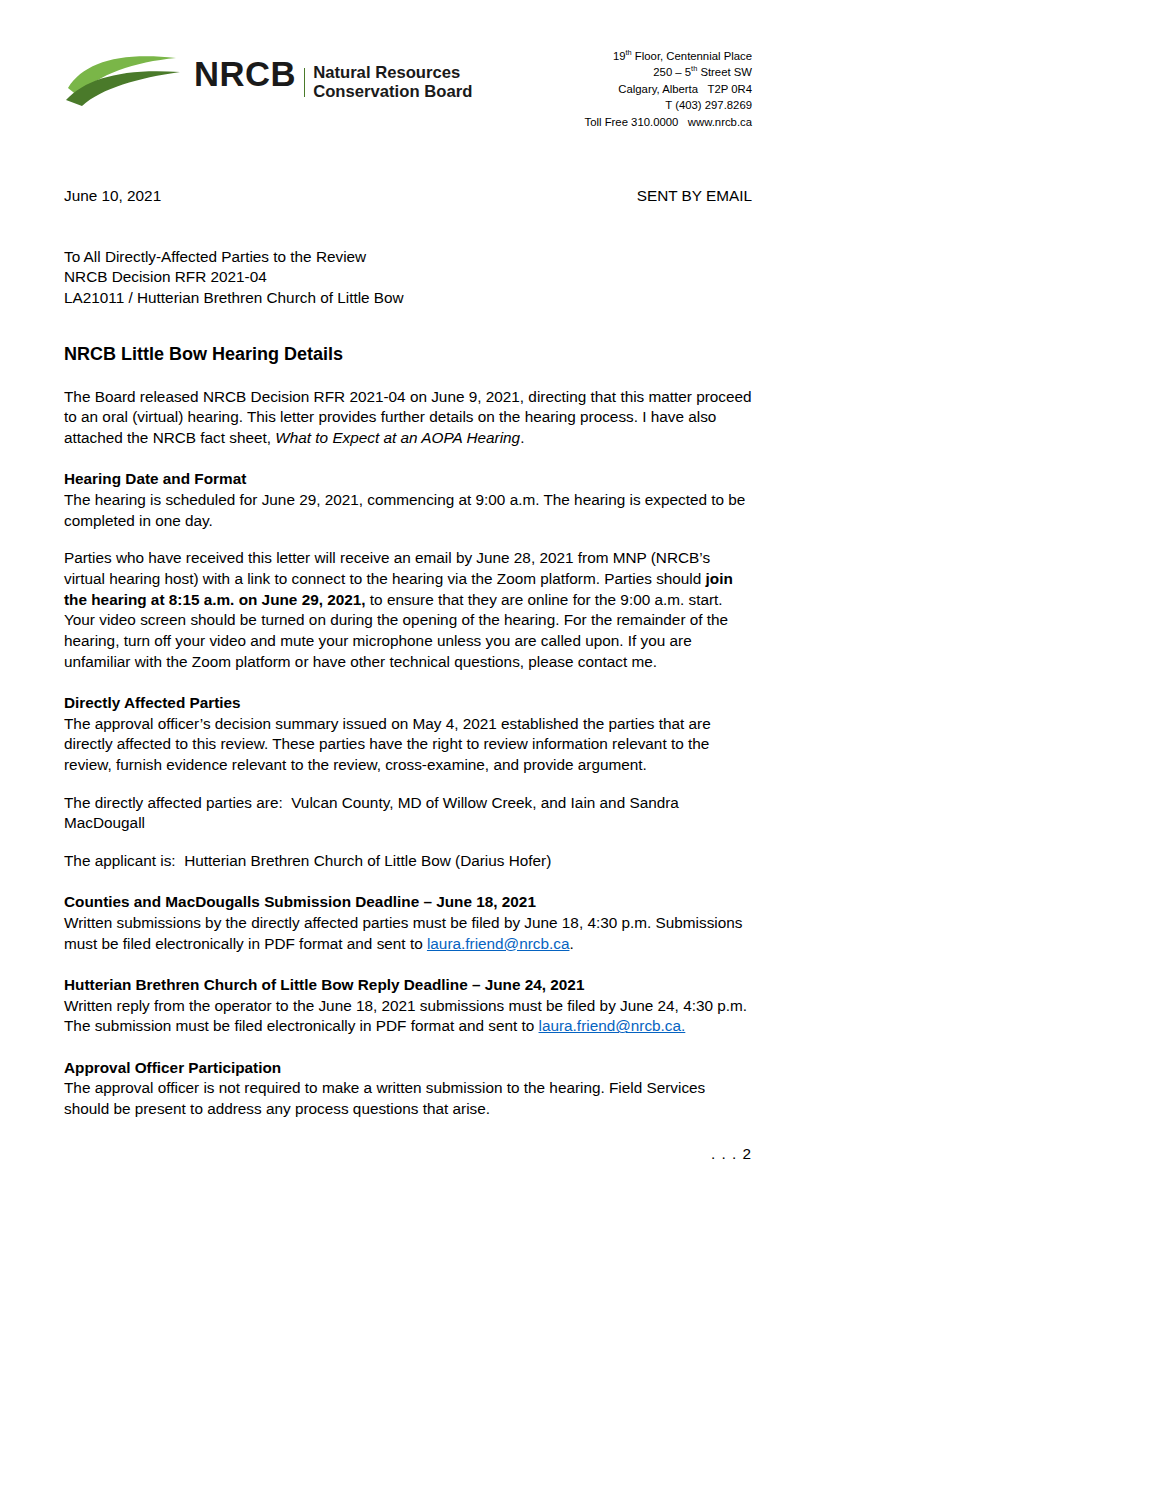NRCB Natural Resources
Conservation Board
19th Floor, Centennial Place
250 – 5th Street SW
Calgary, Alberta T2P 0R4
T (403) 297.8269
Toll Free 310.0000 www.nrcb.ca
June 10, 2021
SENT BY EMAIL
To All Directly-Affected Parties to the Review
NRCB Decision RFR 2021-04
LA21011 / Hutterian Brethren Church of Little Bow
NRCB Little Bow Hearing Details
The Board released NRCB Decision RFR 2021-04 on June 9, 2021, directing that this matter proceed to an oral (virtual) hearing. This letter provides further details on the hearing process. I have also attached the NRCB fact sheet, What to Expect at an AOPA Hearing.
Hearing Date and Format
The hearing is scheduled for June 29, 2021, commencing at 9:00 a.m. The hearing is expected to be completed in one day.
Parties who have received this letter will receive an email by June 28, 2021 from MNP (NRCB’s virtual hearing host) with a link to connect to the hearing via the Zoom platform. Parties should join the hearing at 8:15 a.m. on June 29, 2021, to ensure that they are online for the 9:00 a.m. start. Your video screen should be turned on during the opening of the hearing. For the remainder of the hearing, turn off your video and mute your microphone unless you are called upon. If you are unfamiliar with the Zoom platform or have other technical questions, please contact me.
Directly Affected Parties
The approval officer’s decision summary issued on May 4, 2021 established the parties that are directly affected to this review. These parties have the right to review information relevant to the review, furnish evidence relevant to the review, cross-examine, and provide argument.
The directly affected parties are: Vulcan County, MD of Willow Creek, and Iain and Sandra MacDougall
The applicant is: Hutterian Brethren Church of Little Bow (Darius Hofer)
Counties and MacDougalls Submission Deadline – June 18, 2021
Written submissions by the directly affected parties must be filed by June 18, 4:30 p.m. Submissions must be filed electronically in PDF format and sent to laura.friend@nrcb.ca.
Hutterian Brethren Church of Little Bow Reply Deadline – June 24, 2021
Written reply from the operator to the June 18, 2021 submissions must be filed by June 24, 4:30 p.m. The submission must be filed electronically in PDF format and sent to laura.friend@nrcb.ca.
Approval Officer Participation
The approval officer is not required to make a written submission to the hearing. Field Services should be present to address any process questions that arise.
. . . 2